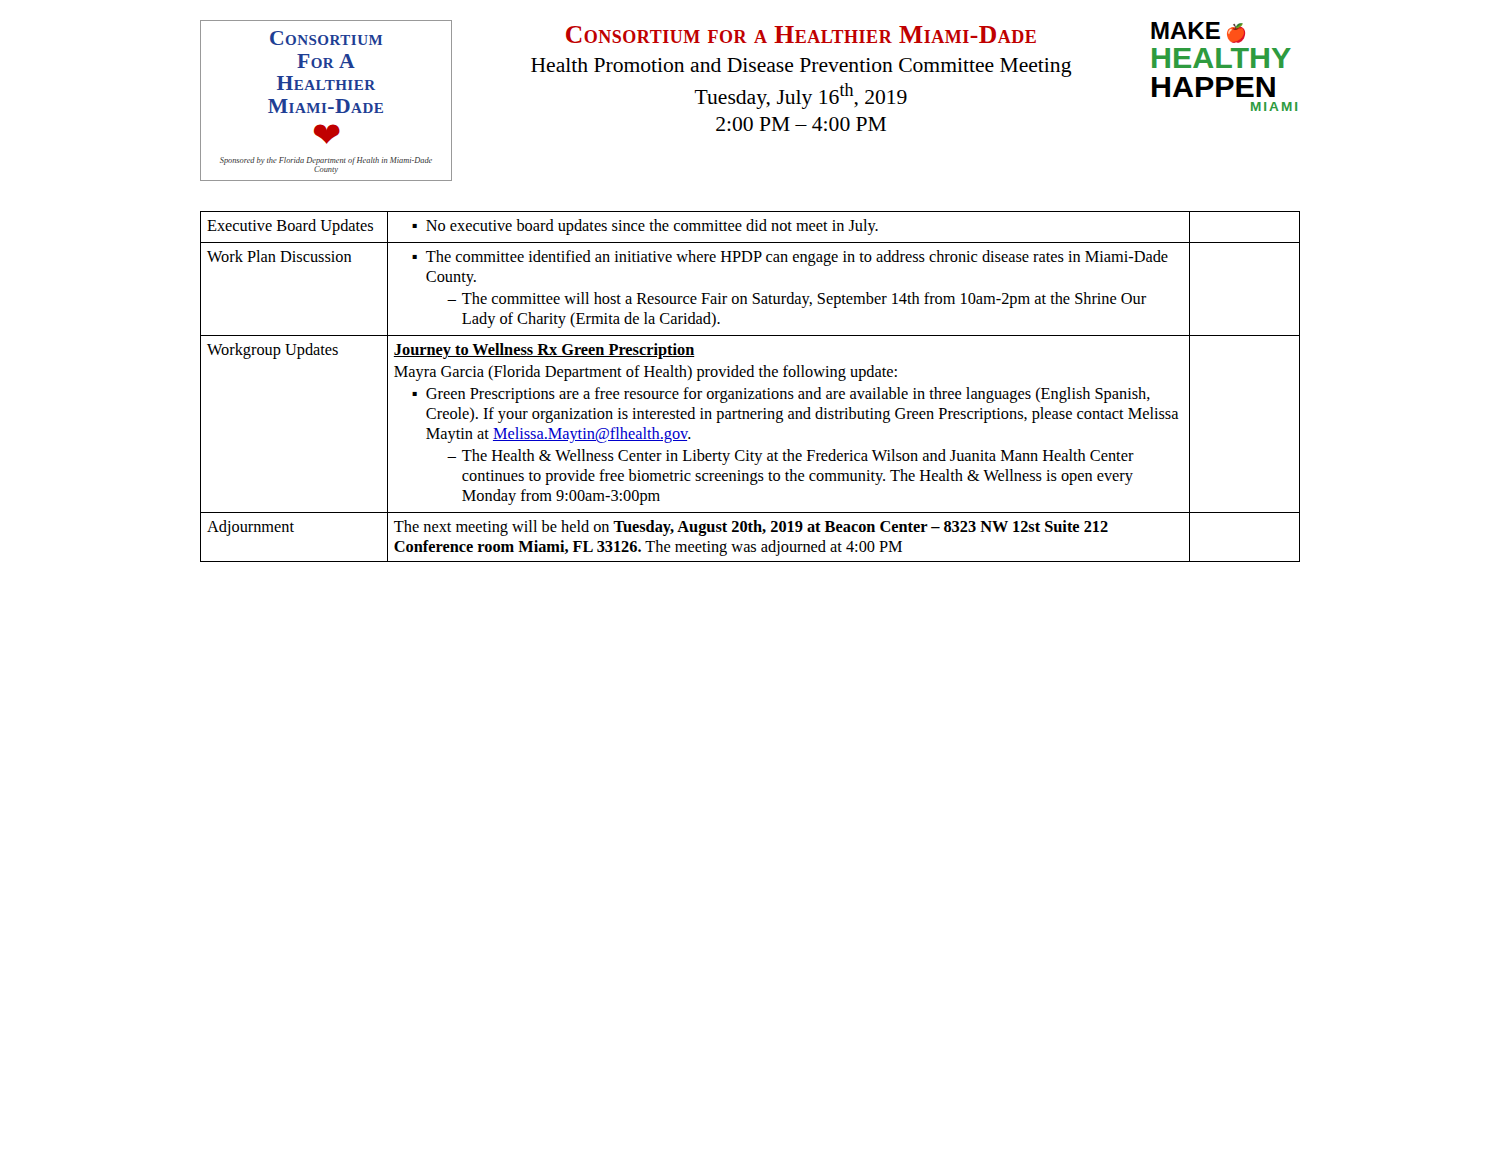Consortium
For A
Healthier
Miami-Dade
❤
Sponsored by the Florida Department of Health in Miami-Dade County
Consortium for a Healthier Miami-Dade
Health Promotion and Disease Prevention Committee Meeting
Tuesday, July 16th, 2019
2:00 PM – 4:00 PM
MAKE 🍎 HEALTHY HAPPEN MIAMI
| Executive Board Updates | No executive board updates since the committee did not meet in July. | |
| Work Plan Discussion | The committee identified an initiative where HPDP can engage in to address chronic disease rates in Miami-Dade County. The committee will host a Resource Fair on Saturday, September 14th from 10am-2pm at the Shrine Our Lady of Charity (Ermita de la Caridad). | |
| Workgroup Updates | Journey to Wellness Rx Green Prescription Mayra Garcia (Florida Department of Health) provided the following update: Green Prescriptions are a free resource for organizations and are available in three languages (English Spanish, Creole). If your organization is interested in partnering and distributing Green Prescriptions, please contact Melissa Maytin at Melissa.Maytin@flhealth.gov . The Health & Wellness Center in Liberty City at the Frederica Wilson and Juanita Mann Health Center continues to provide free biometric screenings to the community. The Health & Wellness is open every Monday from 9:00am-3:00pm | |
| Adjournment | The next meeting will be held on Tuesday, August 20th, 2019 at Beacon Center – 8323 NW 12st Suite 212 Conference room Miami, FL 33126. The meeting was adjourned at 4:00 PM | |